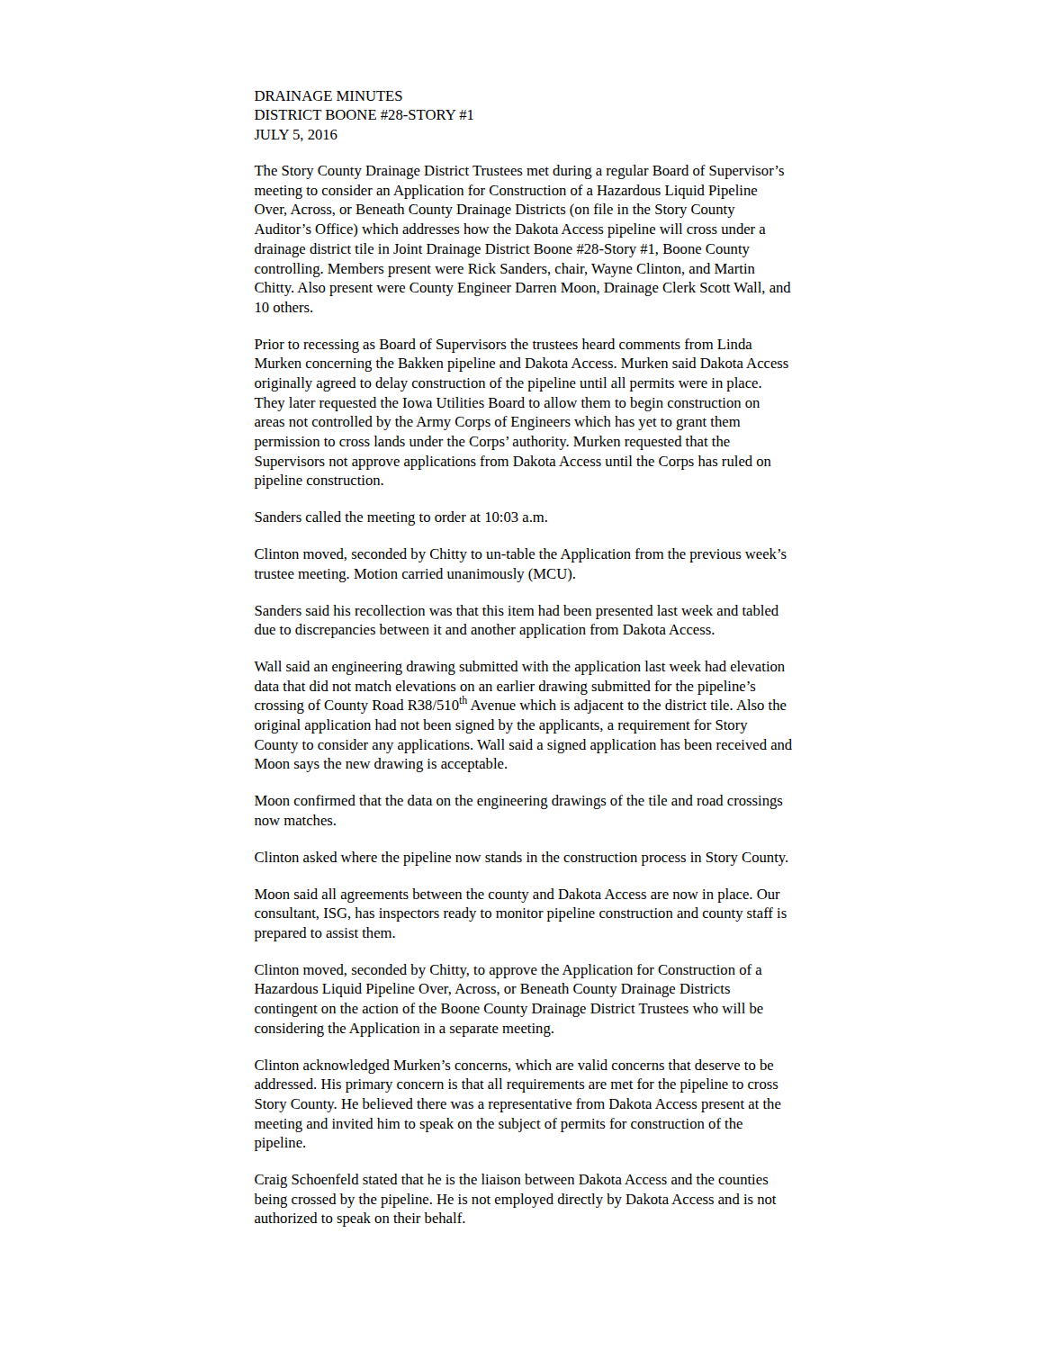DRAINAGE MINUTES
DISTRICT BOONE #28-STORY #1
JULY 5, 2016
The Story County Drainage District Trustees met during a regular Board of Supervisor’s meeting to consider an Application for Construction of a Hazardous Liquid Pipeline Over, Across, or Beneath County Drainage Districts (on file in the Story County Auditor’s Office) which addresses how the Dakota Access pipeline will cross under a drainage district tile in Joint Drainage District Boone #28-Story #1, Boone County controlling. Members present were Rick Sanders, chair, Wayne Clinton, and Martin Chitty. Also present were County Engineer Darren Moon, Drainage Clerk Scott Wall, and 10 others.
Prior to recessing as Board of Supervisors the trustees heard comments from Linda Murken concerning the Bakken pipeline and Dakota Access. Murken said Dakota Access originally agreed to delay construction of the pipeline until all permits were in place. They later requested the Iowa Utilities Board to allow them to begin construction on areas not controlled by the Army Corps of Engineers which has yet to grant them permission to cross lands under the Corps’ authority. Murken requested that the Supervisors not approve applications from Dakota Access until the Corps has ruled on pipeline construction.
Sanders called the meeting to order at 10:03 a.m.
Clinton moved, seconded by Chitty to un-table the Application from the previous week’s trustee meeting. Motion carried unanimously (MCU).
Sanders said his recollection was that this item had been presented last week and tabled due to discrepancies between it and another application from Dakota Access.
Wall said an engineering drawing submitted with the application last week had elevation data that did not match elevations on an earlier drawing submitted for the pipeline’s crossing of County Road R38/510th Avenue which is adjacent to the district tile. Also the original application had not been signed by the applicants, a requirement for Story County to consider any applications. Wall said a signed application has been received and Moon says the new drawing is acceptable.
Moon confirmed that the data on the engineering drawings of the tile and road crossings now matches.
Clinton asked where the pipeline now stands in the construction process in Story County.
Moon said all agreements between the county and Dakota Access are now in place. Our consultant, ISG, has inspectors ready to monitor pipeline construction and county staff is prepared to assist them.
Clinton moved, seconded by Chitty, to approve the Application for Construction of a Hazardous Liquid Pipeline Over, Across, or Beneath County Drainage Districts contingent on the action of the Boone County Drainage District Trustees who will be considering the Application in a separate meeting.
Clinton acknowledged Murken’s concerns, which are valid concerns that deserve to be addressed. His primary concern is that all requirements are met for the pipeline to cross Story County. He believed there was a representative from Dakota Access present at the meeting and invited him to speak on the subject of permits for construction of the pipeline.
Craig Schoenfeld stated that he is the liaison between Dakota Access and the counties being crossed by the pipeline. He is not employed directly by Dakota Access and is not authorized to speak on their behalf.